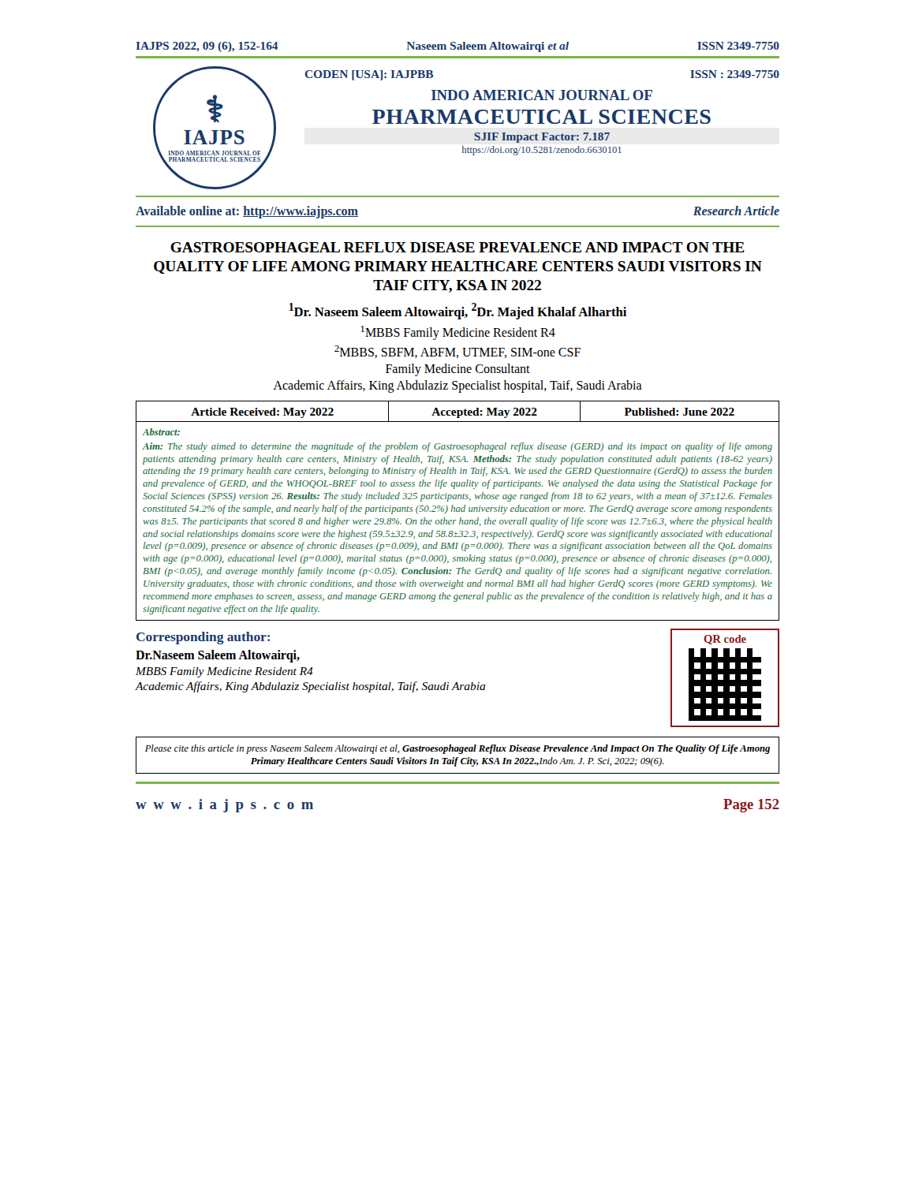IAJPS 2022, 09 (6), 152-164 Naseem Saleem Altowairqi et al ISSN 2349-7750
⚕
IAJPS
INDO AMERICAN JOURNAL OF
PHARMACEUTICAL SCIENCES
CODEN [USA]: IAJPBB ISSN : 2349-7750
INDO AMERICAN JOURNAL OF
PHARMACEUTICAL SCIENCES
SJIF Impact Factor: 7.187
https://doi.org/10.5281/zenodo.6630101
Available online at: http://www.iajps.com Research Article
Gastroesophageal Reflux Disease Prevalence and Impact on the Quality of Life Among Primary Healthcare Centers Saudi Visitors in Taif City, KSA in 2022
1Dr. Naseem Saleem Altowairqi, 2Dr. Majed Khalaf Alharthi
1MBBS Family Medicine Resident R4
2MBBS, SBFM, ABFM, UTMEF, SIM-one CSF
Family Medicine Consultant
Academic Affairs, King Abdulaziz Specialist hospital, Taif, Saudi Arabia
| Article Received: May 2022 | Accepted: May 2022 | Published: June 2022 |
Abstract:
Aim: The study aimed to determine the magnitude of the problem of Gastroesophageal reflux disease (GERD) and its impact on quality of life among patients attending primary health care centers, Ministry of Health, Taif, KSA. Methods: The study population constituted adult patients (18-62 years) attending the 19 primary health care centers, belonging to Ministry of Health in Taif, KSA. We used the GERD Questionnaire (GerdQ) to assess the burden and prevalence of GERD, and the WHOQOL-BREF tool to assess the life quality of participants. We analysed the data using the Statistical Package for Social Sciences (SPSS) version 26. Results: The study included 325 participants, whose age ranged from 18 to 62 years, with a mean of 37±12.6. Females constituted 54.2% of the sample, and nearly half of the participants (50.2%) had university education or more. The GerdQ average score among respondents was 8±5. The participants that scored 8 and higher were 29.8%. On the other hand, the overall quality of life score was 12.7±6.3, where the physical health and social relationships domains score were the highest (59.5±32.9, and 58.8±32.3, respectively). GerdQ score was significantly associated with educational level (p=0.009), presence or absence of chronic diseases (p=0.009), and BMI (p=0.000). There was a significant association between all the QoL domains with age (p=0.000), educational level (p=0.000), marital status (p=0.000), smoking status (p=0.000), presence or absence of chronic diseases (p=0.000), BMI (p<0.05), and average monthly family income (p<0.05). Conclusion: The GerdQ and quality of life scores had a significant negative correlation. University graduates, those with chronic conditions, and those with overweight and normal BMI all had higher GerdQ scores (more GERD symptoms). We recommend more emphases to screen, assess, and manage GERD among the general public as the prevalence of the condition is relatively high, and it has a significant negative effect on the life quality.
Corresponding author:
Dr.Naseem Saleem Altowairqi,
MBBS Family Medicine Resident R4
Academic Affairs, King Abdulaziz Specialist hospital, Taif, Saudi Arabia
QR code
Please cite this article in press Naseem Saleem Altowairqi et al, Gastroesophageal Reflux Disease Prevalence And Impact On The Quality Of Life Among Primary Healthcare Centers Saudi Visitors In Taif City, KSA In 2022., Indo Am. J. P. Sci, 2022; 09(6).
w w w . i a j p s . c o m Page 152